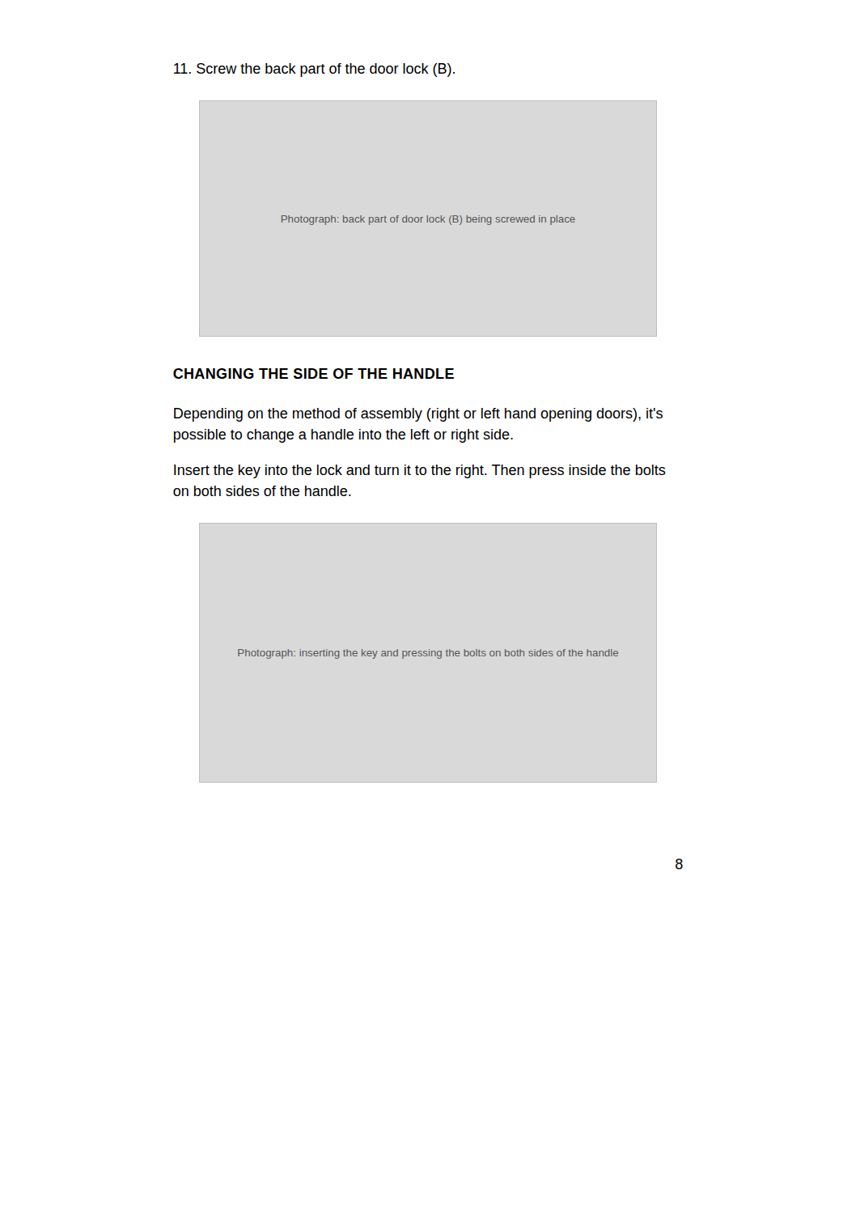11. Screw the back part of the door lock (B).
Photograph: back part of door lock (B) being screwed in place
CHANGING THE SIDE OF THE HANDLE
Depending on the method of assembly (right or left hand opening doors), it's possible to change a handle into the left or right side.
Insert the key into the lock and turn it to the right. Then press inside the bolts on both sides of the handle.
Photograph: inserting the key and pressing the bolts on both sides of the handle
8